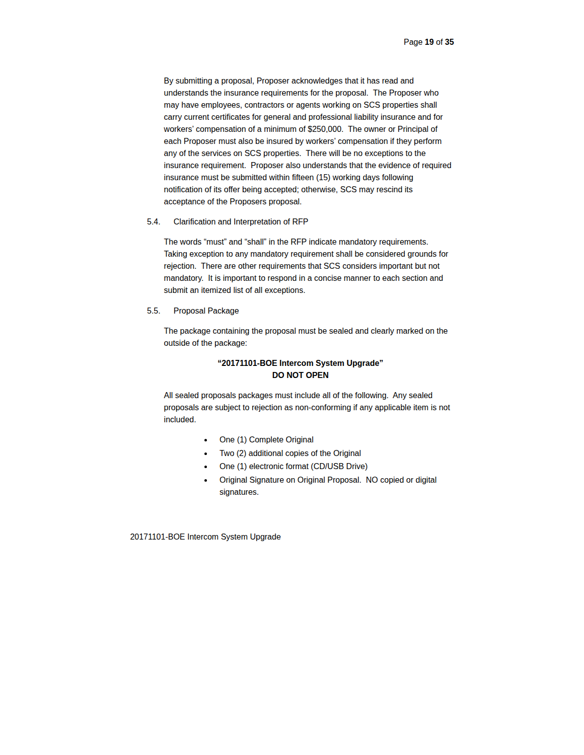Page 19 of 35
By submitting a proposal, Proposer acknowledges that it has read and understands the insurance requirements for the proposal. The Proposer who may have employees, contractors or agents working on SCS properties shall carry current certificates for general and professional liability insurance and for workers’ compensation of a minimum of $250,000. The owner or Principal of each Proposer must also be insured by workers’ compensation if they perform any of the services on SCS properties. There will be no exceptions to the insurance requirement. Proposer also understands that the evidence of required insurance must be submitted within fifteen (15) working days following notification of its offer being accepted; otherwise, SCS may rescind its acceptance of the Proposers proposal.
5.4.
Clarification and Interpretation of RFP
The words “must” and “shall” in the RFP indicate mandatory requirements. Taking exception to any mandatory requirement shall be considered grounds for rejection. There are other requirements that SCS considers important but not mandatory. It is important to respond in a concise manner to each section and submit an itemized list of all exceptions.
5.5.
Proposal Package
The package containing the proposal must be sealed and clearly marked on the outside of the package:
“20171101-BOE Intercom System Upgrade”
DO NOT OPEN
All sealed proposals packages must include all of the following. Any sealed proposals are subject to rejection as non-conforming if any applicable item is not included.
One (1) Complete Original
Two (2) additional copies of the Original
One (1) electronic format (CD/USB Drive)
Original Signature on Original Proposal. NO copied or digital signatures.
20171101-BOE Intercom System Upgrade